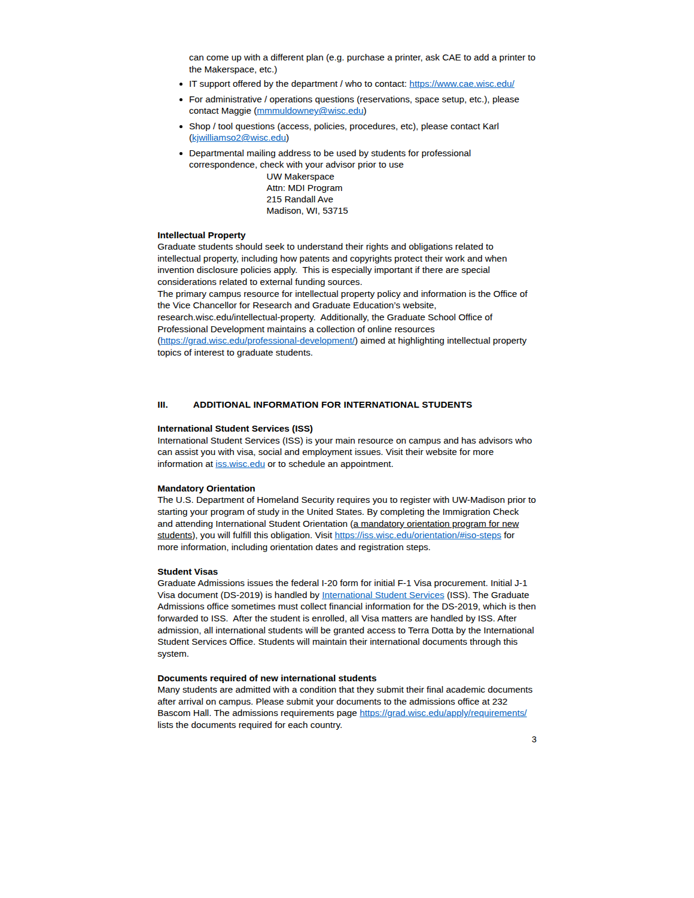can come up with a different plan (e.g. purchase a printer, ask CAE to add a printer to the Makerspace, etc.)
IT support offered by the department / who to contact: https://www.cae.wisc.edu/
For administrative / operations questions (reservations, space setup, etc.), please contact Maggie (mmmuldowney@wisc.edu)
Shop / tool questions (access, policies, procedures, etc), please contact Karl (kjwilliamso2@wisc.edu)
Departmental mailing address to be used by students for professional correspondence, check with your advisor prior to use
UW Makerspace
Attn: MDI Program
215 Randall Ave
Madison, WI, 53715
Intellectual Property
Graduate students should seek to understand their rights and obligations related to intellectual property, including how patents and copyrights protect their work and when invention disclosure policies apply. This is especially important if there are special considerations related to external funding sources.
The primary campus resource for intellectual property policy and information is the Office of the Vice Chancellor for Research and Graduate Education’s website, research.wisc.edu/intellectual-property. Additionally, the Graduate School Office of Professional Development maintains a collection of online resources (https://grad.wisc.edu/professional-development/) aimed at highlighting intellectual property topics of interest to graduate students.
III. ADDITIONAL INFORMATION FOR INTERNATIONAL STUDENTS
International Student Services (ISS)
International Student Services (ISS) is your main resource on campus and has advisors who can assist you with visa, social and employment issues. Visit their website for more information at iss.wisc.edu or to schedule an appointment.
Mandatory Orientation
The U.S. Department of Homeland Security requires you to register with UW-Madison prior to starting your program of study in the United States. By completing the Immigration Check and attending International Student Orientation (a mandatory orientation program for new students), you will fulfill this obligation. Visit https://iss.wisc.edu/orientation/#iso-steps for more information, including orientation dates and registration steps.
Student Visas
Graduate Admissions issues the federal I-20 form for initial F-1 Visa procurement. Initial J-1 Visa document (DS-2019) is handled by International Student Services (ISS). The Graduate Admissions office sometimes must collect financial information for the DS-2019, which is then forwarded to ISS. After the student is enrolled, all Visa matters are handled by ISS. After admission, all international students will be granted access to Terra Dotta by the International Student Services Office. Students will maintain their international documents through this system.
Documents required of new international students
Many students are admitted with a condition that they submit their final academic documents after arrival on campus. Please submit your documents to the admissions office at 232 Bascom Hall. The admissions requirements page https://grad.wisc.edu/apply/requirements/ lists the documents required for each country.
3